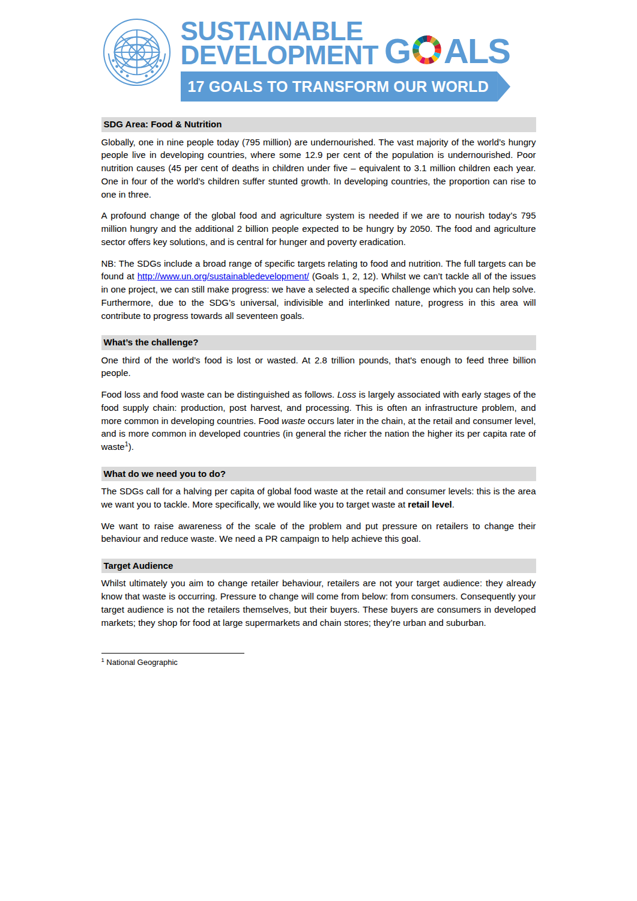Sustainable Development G ALS
17 Goals to Transform Our World
SDG Area: Food & Nutrition
Globally, one in nine people today (795 million) are undernourished. The vast majority of the world’s hungry people live in developing countries, where some 12.9 per cent of the population is undernourished. Poor nutrition causes (45 per cent of deaths in children under five – equivalent to 3.1 million children each year. One in four of the world’s children suffer stunted growth. In developing countries, the proportion can rise to one in three.
A profound change of the global food and agriculture system is needed if we are to nourish today’s 795 million hungry and the additional 2 billion people expected to be hungry by 2050. The food and agriculture sector offers key solutions, and is central for hunger and poverty eradication.
NB: The SDGs include a broad range of specific targets relating to food and nutrition. The full targets can be found at http://www.un.org/sustainabledevelopment/ (Goals 1, 2, 12). Whilst we can’t tackle all of the issues in one project, we can still make progress: we have a selected a specific challenge which you can help solve. Furthermore, due to the SDG’s universal, indivisible and interlinked nature, progress in this area will contribute to progress towards all seventeen goals.
What’s the challenge?
One third of the world’s food is lost or wasted. At 2.8 trillion pounds, that's enough to feed three billion people.
Food loss and food waste can be distinguished as follows. Loss is largely associated with early stages of the food supply chain: production, post harvest, and processing. This is often an infrastructure problem, and more common in developing countries. Food waste occurs later in the chain, at the retail and consumer level, and is more common in developed countries (in general the richer the nation the higher its per capita rate of waste1).
What do we need you to do?
The SDGs call for a halving per capita of global food waste at the retail and consumer levels: this is the area we want you to tackle. More specifically, we would like you to target waste at retail level.
We want to raise awareness of the scale of the problem and put pressure on retailers to change their behaviour and reduce waste. We need a PR campaign to help achieve this goal.
Target Audience
Whilst ultimately you aim to change retailer behaviour, retailers are not your target audience: they already know that waste is occurring. Pressure to change will come from below: from consumers. Consequently your target audience is not the retailers themselves, but their buyers. These buyers are consumers in developed markets; they shop for food at large supermarkets and chain stores; they’re urban and suburban.
1 National Geographic